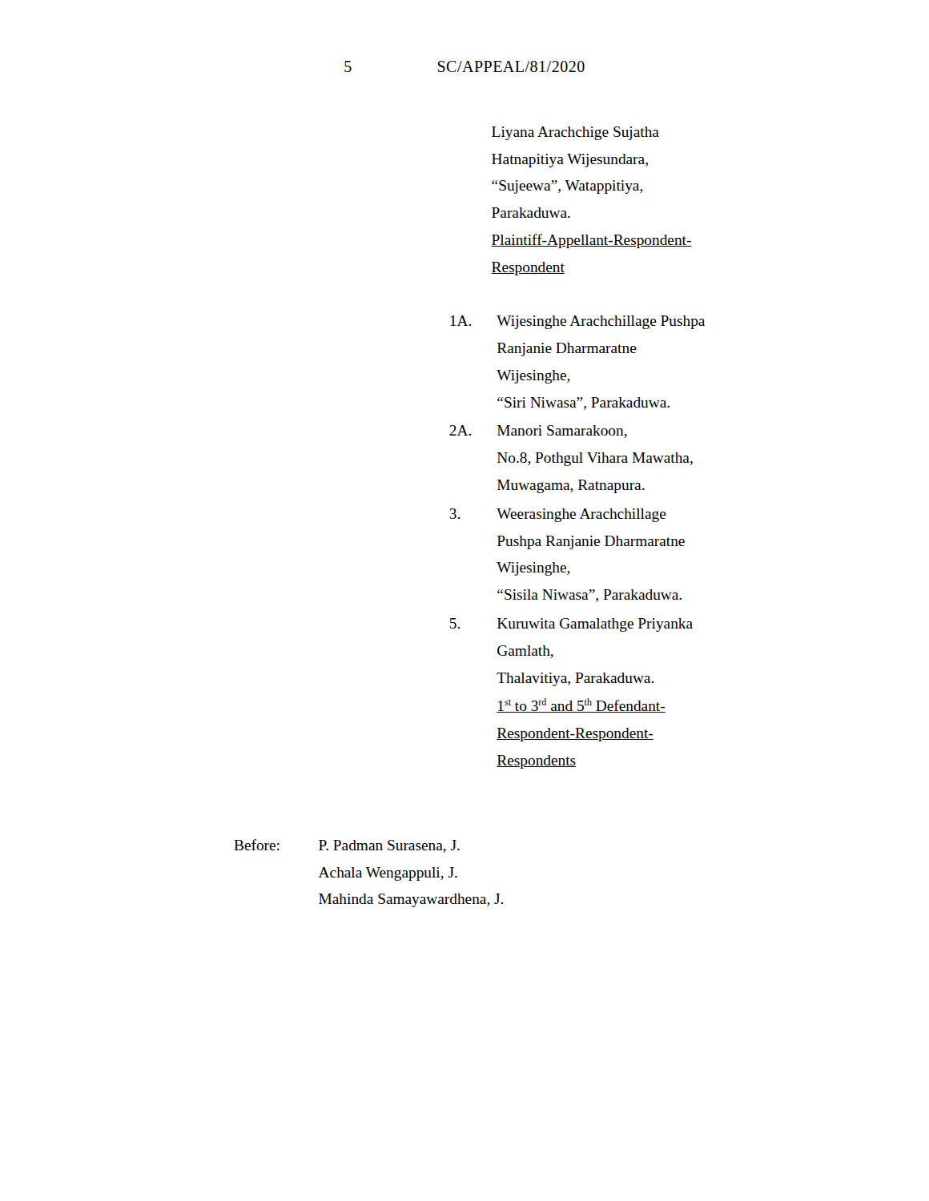5 SC/APPEAL/81/2020
Liyana Arachchige Sujatha
Hatnapitiya Wijesundara,
“Sujeewa”, Watappitiya,
Parakaduwa.
Plaintiff-Appellant-Respondent-
Respondent
1A. Wijesinghe Arachchillage Pushpa
Ranjanie Dharmaratne
Wijesinghe,
“Siri Niwasa”, Parakaduwa.
2A. Manori Samarakoon,
No.8, Pothgul Vihara Mawatha,
Muwagama, Ratnapura.
3. Weerasinghe Arachchillage
Pushpa Ranjanie Dharmaratne
Wijesinghe,
“Sisila Niwasa”, Parakaduwa.
5. Kuruwita Gamalathge Priyanka
Gamlath,
Thalavitiya, Parakaduwa.
1st to 3rd and 5th Defendant-
Respondent-Respondent-
Respondents
Before:
P. Padman Surasena, J.
Achala Wengappuli, J.
Mahinda Samayawardhena, J.